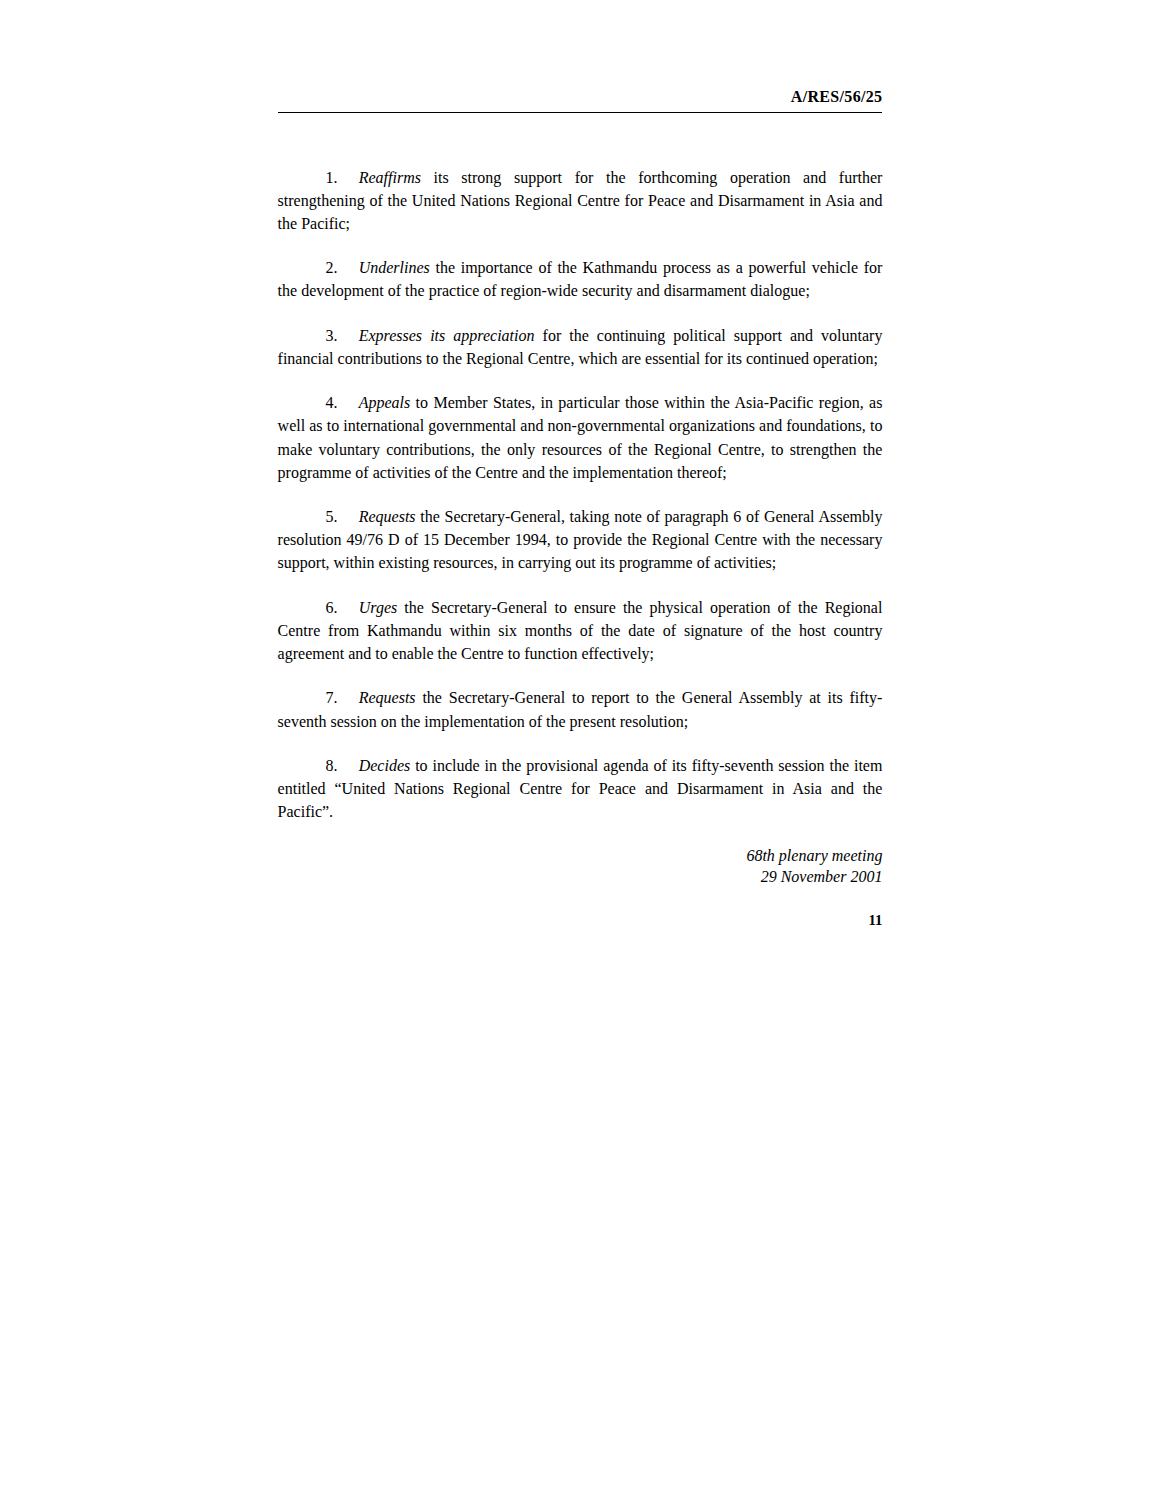A/RES/56/25
1. Reaffirms its strong support for the forthcoming operation and further strengthening of the United Nations Regional Centre for Peace and Disarmament in Asia and the Pacific;
2. Underlines the importance of the Kathmandu process as a powerful vehicle for the development of the practice of region-wide security and disarmament dialogue;
3. Expresses its appreciation for the continuing political support and voluntary financial contributions to the Regional Centre, which are essential for its continued operation;
4. Appeals to Member States, in particular those within the Asia-Pacific region, as well as to international governmental and non-governmental organizations and foundations, to make voluntary contributions, the only resources of the Regional Centre, to strengthen the programme of activities of the Centre and the implementation thereof;
5. Requests the Secretary-General, taking note of paragraph 6 of General Assembly resolution 49/76 D of 15 December 1994, to provide the Regional Centre with the necessary support, within existing resources, in carrying out its programme of activities;
6. Urges the Secretary-General to ensure the physical operation of the Regional Centre from Kathmandu within six months of the date of signature of the host country agreement and to enable the Centre to function effectively;
7. Requests the Secretary-General to report to the General Assembly at its fifty-seventh session on the implementation of the present resolution;
8. Decides to include in the provisional agenda of its fifty-seventh session the item entitled “United Nations Regional Centre for Peace and Disarmament in Asia and the Pacific”.
68th plenary meeting
29 November 2001
11